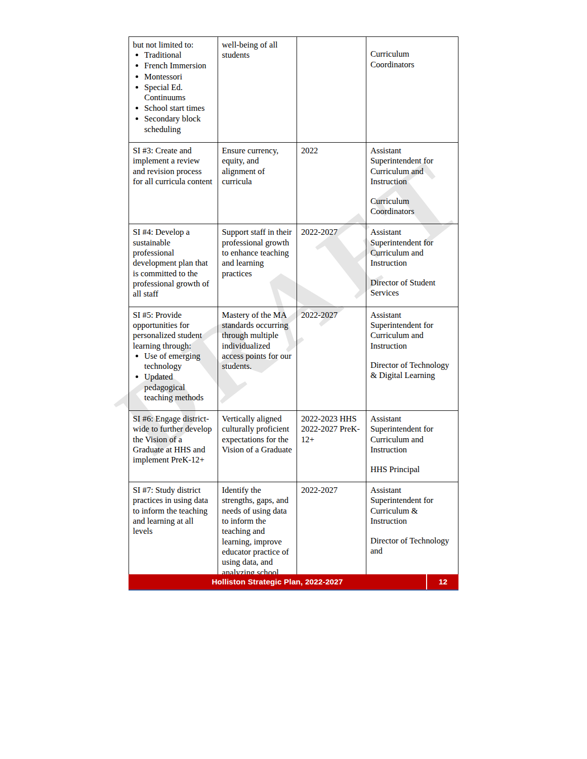DRAFT
| but not limited to: Traditional French Immersion Montessori Special Ed. Continuums School start times Secondary block scheduling | well-being of all students | | Curriculum Coordinators |
| SI #3: Create and implement a review and revision process for all curricula content | Ensure currency, equity, and alignment of curricula | 2022 | Assistant Superintendent for Curriculum and Instruction Curriculum Coordinators |
| SI #4: Develop a sustainable professional development plan that is committed to the professional growth of all staff | Support staff in their professional growth to enhance teaching and learning practices | 2022-2027 | Assistant Superintendent for Curriculum and Instruction Director of Student Services |
| SI #5: Provide opportunities for personalized student learning through: Use of emerging technology Updated pedagogical teaching methods | Mastery of the MA standards occurring through multiple individualized access points for our students. | 2022-2027 | Assistant Superintendent for Curriculum and Instruction Director of Technology & Digital Learning |
| SI #6: Engage district-wide to further develop the Vision of a Graduate at HHS and implement PreK-12+ | Vertically aligned culturally proficient expectations for the Vision of a Graduate | 2022-2023 HHS 2022-2027 PreK-12+ | Assistant Superintendent for Curriculum and Instruction HHS Principal |
| SI #7: Study district practices in using data to inform the teaching and learning at all levels | Identify the strengths, gaps, and needs of using data to inform the teaching and learning, improve educator practice of using data, and analyzing school | 2022-2027 | Assistant Superintendent for Curriculum & Instruction Director of Technology and |
Holliston Strategic Plan, 2022-2027
12